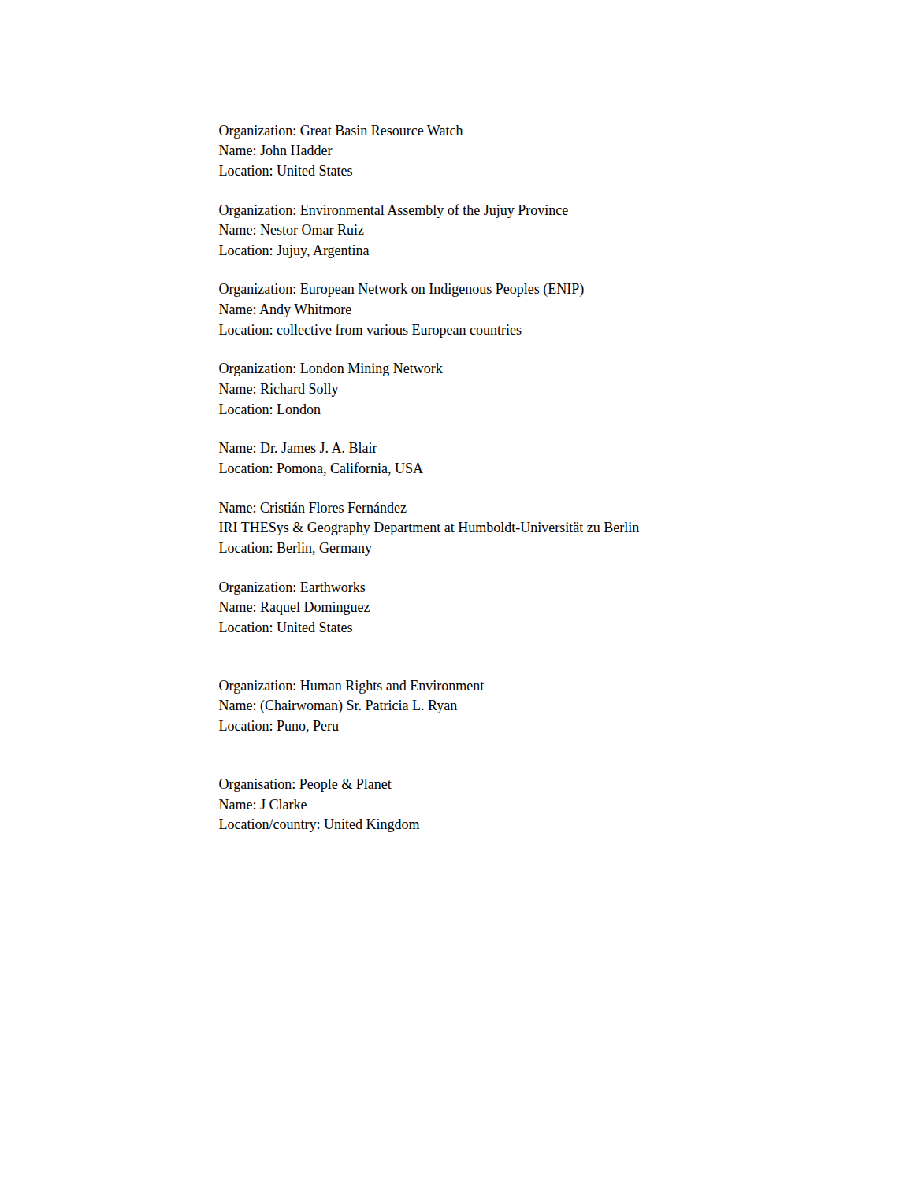Organization: Great Basin Resource Watch
Name: John Hadder
Location: United States
Organization: Environmental Assembly of the Jujuy Province
Name: Nestor Omar Ruiz
Location: Jujuy, Argentina
Organization: European Network on Indigenous Peoples (ENIP)
Name: Andy Whitmore
Location: collective from various European countries
Organization: London Mining Network
Name: Richard Solly
Location: London
Name: Dr. James J. A. Blair
Location: Pomona, California, USA
Name: Cristián Flores Fernández
IRI THESys & Geography Department at Humboldt-Universität zu Berlin
Location: Berlin, Germany
Organization: Earthworks
Name: Raquel Dominguez
Location: United States
Organization: Human Rights and Environment
Name: (Chairwoman) Sr. Patricia L. Ryan
Location: Puno, Peru
Organisation: People & Planet
Name: J Clarke
Location/country: United Kingdom